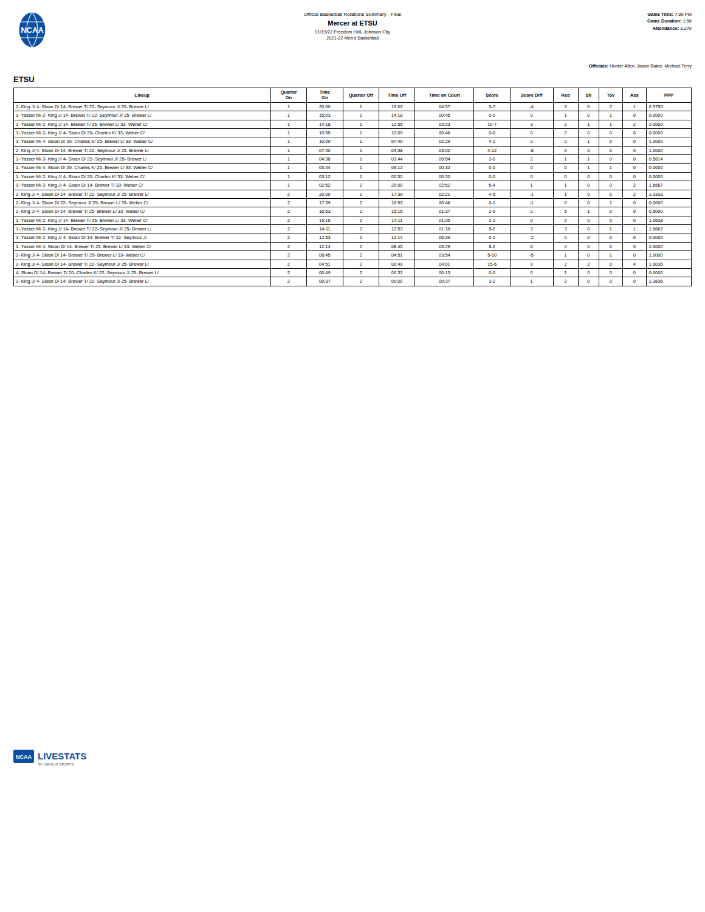NCAA
Official Basketball Rotations Summary - Final
Mercer at ETSU
01/19/22 Freedom Hall, Johnson City
2021-22 Men's Basketball
Game Time: 7:00 PM
Game Duration: 1:56
Attendance: 3,270
Officials: Hunter Allen, Jason Baker, Michael Terry
ETSU
| Lineup | Quarter On | Time On | Quarter Off | Time Off | Time on Court | Score | Score Diff | Reb | Stl | Tov | Ass | PPP |
| --- | --- | --- | --- | --- | --- | --- | --- | --- | --- | --- | --- | --- |
| 2- King J/ 4- Sloan D/ 14- Brewer T/ 22- Seymour J/ 25- Brewer L/ | 1 | 20:00 | 1 | 15:03 | 04:57 | 3-7 | -4 | 5 | 0 | 2 | 1 | 0.3750 |
| 1- Yasser M/ 2- King J/ 14- Brewer T/ 22- Seymour J/ 25- Brewer L/ | 1 | 15:03 | 1 | 14:18 | 00:45 | 0-0 | 0 | 1 | 0 | 1 | 0 | 0.0000 |
| 1- Yasser M/ 2- King J/ 14- Brewer T/ 25- Brewer L/ 33- Weber C/ | 1 | 14:18 | 1 | 10:55 | 03:23 | 10-7 | 3 | 2 | 1 | 1 | 2 | 2.0000 |
| 1- Yasser M/ 2- King J/ 4- Sloan D/ 20- Charles K/ 33- Weber C/ | 1 | 10:55 | 1 | 10:09 | 00:46 | 0-0 | 0 | 2 | 0 | 0 | 0 | 0.0000 |
| 1- Yasser M/ 4- Sloan D/ 20- Charles K/ 25- Brewer L/ 33- Weber C/ | 1 | 10:09 | 1 | 07:40 | 02:29 | 4-2 | 2 | 2 | 1 | 0 | 0 | 1.0000 |
| 2- King J/ 4- Sloan D/ 14- Brewer T/ 22- Seymour J/ 25- Brewer L/ | 1 | 07:40 | 1 | 04:38 | 03:02 | 4-12 | -8 | 0 | 0 | 0 | 0 | 1.0000 |
| 1- Yasser M/ 2- King J/ 4- Sloan D/ 22- Seymour J/ 25- Brewer L/ | 1 | 04:38 | 1 | 03:44 | 00:54 | 2-0 | 2 | 1 | 1 | 0 | 0 | 0.5814 |
| 1- Yasser M/ 4- Sloan D/ 20- Charles K/ 25- Brewer L/ 33- Weber C/ | 1 | 03:44 | 1 | 03:12 | 00:32 | 0-0 | 0 | 0 | 1 | 1 | 0 | 0.0000 |
| 1- Yasser M/ 2- King J/ 4- Sloan D/ 20- Charles K/ 33- Weber C/ | 1 | 03:12 | 1 | 02:52 | 00:20 | 0-0 | 0 | 0 | 0 | 0 | 0 | 0.0000 |
| 1- Yasser M/ 2- King J/ 4- Sloan D/ 14- Brewer T/ 33- Weber C/ | 1 | 02:52 | 2 | 20:00 | 02:52 | 5-4 | 1 | 1 | 0 | 0 | 2 | 1.6667 |
| 2- King J/ 4- Sloan D/ 14- Brewer T/ 22- Seymour J/ 25- Brewer L/ | 2 | 20:00 | 2 | 17:39 | 02:21 | 4-5 | -1 | 1 | 0 | 0 | 2 | 1.3333 |
| 2- King J/ 4- Sloan D/ 22- Seymour J/ 25- Brewer L/ 33- Weber C/ | 2 | 17:39 | 2 | 16:53 | 00:46 | 0-1 | -1 | 0 | 0 | 1 | 0 | 0.0000 |
| 2- King J/ 4- Sloan D/ 14- Brewer T/ 25- Brewer L/ 33- Weber C/ | 2 | 16:53 | 2 | 15:16 | 01:37 | 2-0 | 2 | 5 | 1 | 0 | 0 | 0.5000 |
| 1- Yasser M/ 2- King J/ 14- Brewer T/ 25- Brewer L/ 33- Weber C/ | 2 | 15:16 | 2 | 14:11 | 01:05 | 2-2 | 0 | 0 | 0 | 0 | 0 | 1.0638 |
| 1- Yasser M/ 2- King J/ 14- Brewer T/ 22- Seymour J/ 25- Brewer L/ | 2 | 14:11 | 2 | 12:53 | 01:18 | 5-2 | 3 | 3 | 0 | 1 | 1 | 1.6667 |
| 1- Yasser M/ 2- King J/ 4- Sloan D/ 14- Brewer T/ 22- Seymour J/ | 2 | 12:53 | 2 | 12:14 | 00:39 | 0-2 | -2 | 0 | 0 | 0 | 0 | 0.0000 |
| 1- Yasser M/ 4- Sloan D/ 14- Brewer T/ 25- Brewer L/ 33- Weber C/ | 2 | 12:14 | 2 | 08:45 | 03:29 | 8-2 | 6 | 4 | 0 | 0 | 0 | 2.0000 |
| 2- King J/ 4- Sloan D/ 14- Brewer T/ 25- Brewer L/ 33- Weber C/ | 2 | 08:45 | 2 | 04:51 | 03:54 | 5-10 | -5 | 1 | 0 | 1 | 0 | 1.0000 |
| 2- King J/ 4- Sloan D/ 14- Brewer T/ 22- Seymour J/ 25- Brewer L/ | 2 | 04:51 | 2 | 00:49 | 04:01 | 15-6 | 9 | 2 | 2 | 0 | 4 | 1.9036 |
| 4- Sloan D/ 14- Brewer T/ 20- Charles K/ 22- Seymour J/ 25- Brewer L/ | 2 | 00:49 | 2 | 00:37 | 00:13 | 0-0 | 0 | 1 | 0 | 0 | 0 | 0.0000 |
| 2- King J/ 4- Sloan D/ 14- Brewer T/ 22- Seymour J/ 25- Brewer L/ | 2 | 00:37 | 2 | 00:00 | 00:37 | 3-2 | 1 | 2 | 0 | 0 | 0 | 1.3636 |
NCAA LIVESTATS BY GENIUS SPORTS